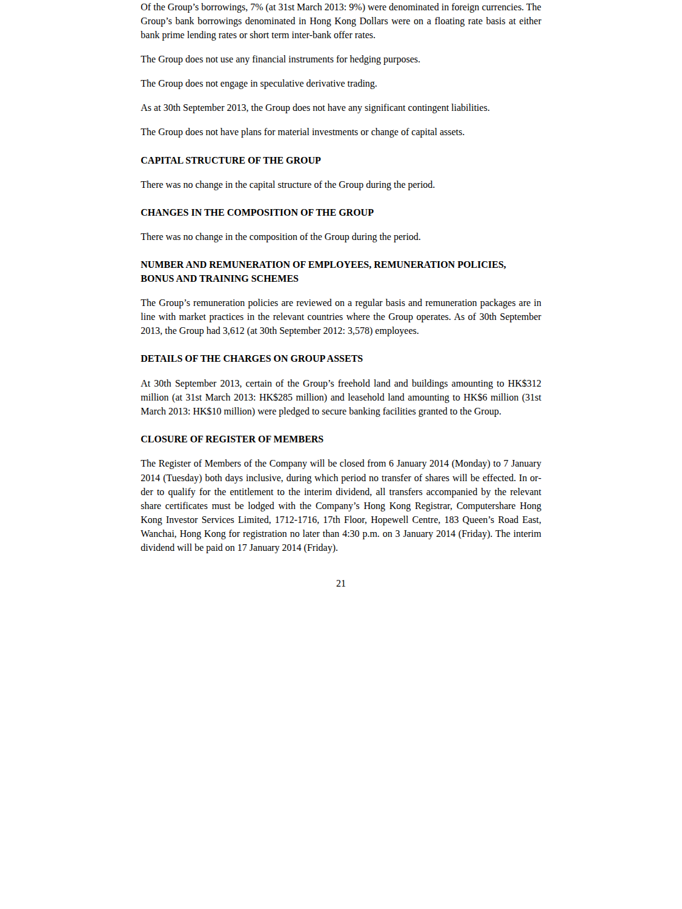Of the Group’s borrowings, 7% (at 31st March 2013: 9%) were denominated in foreign currencies. The Group’s bank borrowings denominated in Hong Kong Dollars were on a floating rate basis at either bank prime lending rates or short term inter-bank offer rates.
The Group does not use any financial instruments for hedging purposes.
The Group does not engage in speculative derivative trading.
As at 30th September 2013, the Group does not have any significant contingent liabilities.
The Group does not have plans for material investments or change of capital assets.
Capital Structure of the Group
There was no change in the capital structure of the Group during the period.
Changes in the Composition of the Group
There was no change in the composition of the Group during the period.
Number and Remuneration of Employees, Remuneration Policies, Bonus and Training Schemes
The Group’s remuneration policies are reviewed on a regular basis and remuneration packages are in line with market practices in the relevant countries where the Group operates. As of 30th September 2013, the Group had 3,612 (at 30th September 2012: 3,578) employees.
Details of the Charges on Group Assets
At 30th September 2013, certain of the Group’s freehold land and buildings amounting to HK$312 million (at 31st March 2013: HK$285 million) and leasehold land amounting to HK$6 million (31st March 2013: HK$10 million) were pledged to secure banking facilities granted to the Group.
Closure of Register of Members
The Register of Members of the Company will be closed from 6 January 2014 (Monday) to 7 January 2014 (Tuesday) both days inclusive, during which period no transfer of shares will be effected. In order to qualify for the entitlement to the interim dividend, all transfers accompanied by the relevant share certificates must be lodged with the Company’s Hong Kong Registrar, Computershare Hong Kong Investor Services Limited, 1712-1716, 17th Floor, Hopewell Centre, 183 Queen’s Road East, Wanchai, Hong Kong for registration no later than 4:30 p.m. on 3 January 2014 (Friday). The interim dividend will be paid on 17 January 2014 (Friday).
21